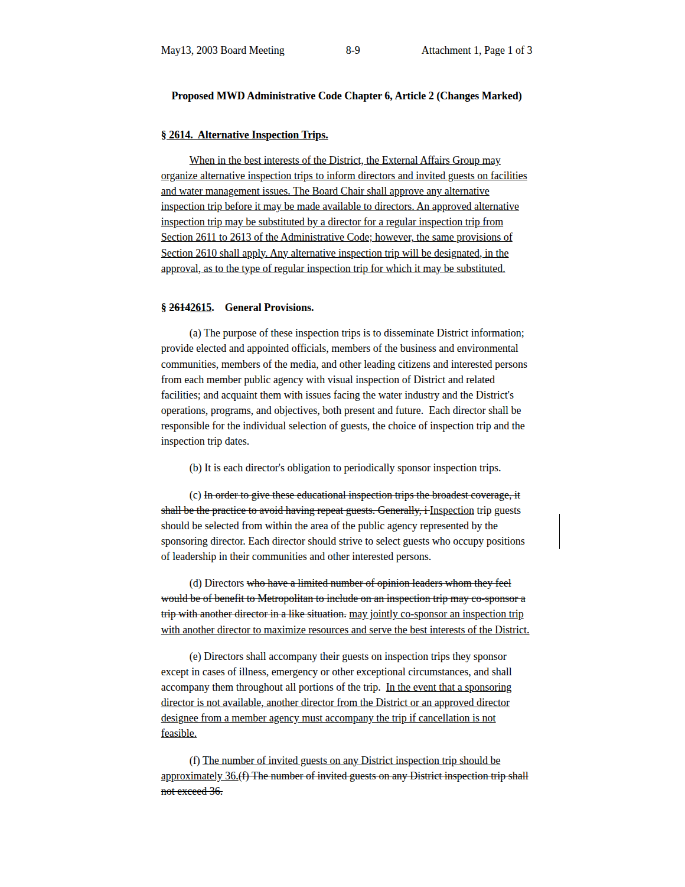May13, 2003 Board Meeting 8-9 Attachment 1, Page 1 of 3
Proposed MWD Administrative Code Chapter 6, Article 2 (Changes Marked)
§ 2614. Alternative Inspection Trips.
When in the best interests of the District, the External Affairs Group may organize alternative inspection trips to inform directors and invited guests on facilities and water management issues. The Board Chair shall approve any alternative inspection trip before it may be made available to directors. An approved alternative inspection trip may be substituted by a director for a regular inspection trip from Section 2611 to 2613 of the Administrative Code; however, the same provisions of Section 2610 shall apply. Any alternative inspection trip will be designated, in the approval, as to the type of regular inspection trip for which it may be substituted.
§ 26142615. General Provisions.
(a) The purpose of these inspection trips is to disseminate District information; provide elected and appointed officials, members of the business and environmental communities, members of the media, and other leading citizens and interested persons from each member public agency with visual inspection of District and related facilities; and acquaint them with issues facing the water industry and the District's operations, programs, and objectives, both present and future. Each director shall be responsible for the individual selection of guests, the choice of inspection trip and the inspection trip dates.
(b) It is each director's obligation to periodically sponsor inspection trips.
(c) In order to give these educational inspection trips the broadest coverage, it shall be the practice to avoid having repeat guests. Generally, i Inspection trip guests should be selected from within the area of the public agency represented by the sponsoring director. Each director should strive to select guests who occupy positions of leadership in their communities and other interested persons.
(d) Directors who have a limited number of opinion leaders whom they feel would be of benefit to Metropolitan to include on an inspection trip may co-sponsor a trip with another director in a like situation. may jointly co-sponsor an inspection trip with another director to maximize resources and serve the best interests of the District.
(e) Directors shall accompany their guests on inspection trips they sponsor except in cases of illness, emergency or other exceptional circumstances, and shall accompany them throughout all portions of the trip. In the event that a sponsoring director is not available, another director from the District or an approved director designee from a member agency must accompany the trip if cancellation is not feasible.
(f) The number of invited guests on any District inspection trip should be approximately 36.(f) The number of invited guests on any District inspection trip shall not exceed 36.